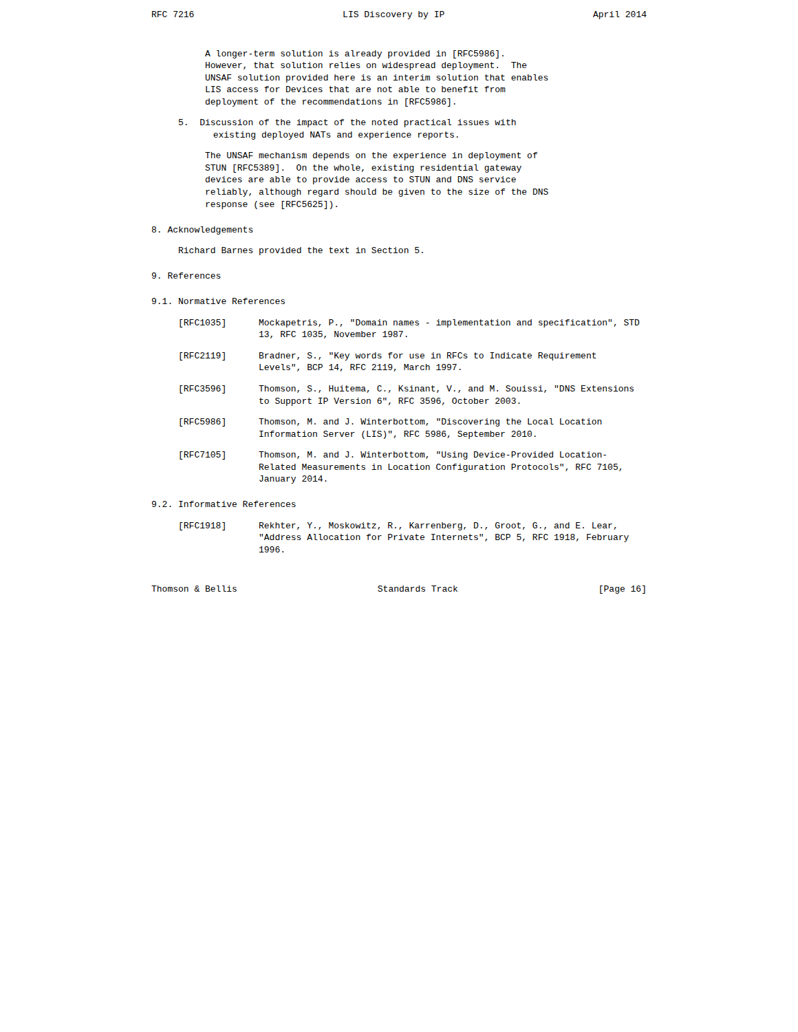RFC 7216 LIS Discovery by IP April 2014
A longer-term solution is already provided in [RFC5986].
However, that solution relies on widespread deployment.  The
UNSAF solution provided here is an interim solution that enables
LIS access for Devices that are not able to benefit from
deployment of the recommendations in [RFC5986].
5.  Discussion of the impact of the noted practical issues with
    existing deployed NATs and experience reports.
The UNSAF mechanism depends on the experience in deployment of
STUN [RFC5389].  On the whole, existing residential gateway
devices are able to provide access to STUN and DNS service
reliably, although regard should be given to the size of the DNS
response (see [RFC5625]).
8. Acknowledgements
Richard Barnes provided the text in Section 5.
9. References
9.1. Normative References
[RFC1035] Mockapetris, P., "Domain names - implementation and specification", STD 13, RFC 1035, November 1987.
[RFC2119] Bradner, S., "Key words for use in RFCs to Indicate Requirement Levels", BCP 14, RFC 2119, March 1997.
[RFC3596] Thomson, S., Huitema, C., Ksinant, V., and M. Souissi, "DNS Extensions to Support IP Version 6", RFC 3596, October 2003.
[RFC5986] Thomson, M. and J. Winterbottom, "Discovering the Local Location Information Server (LIS)", RFC 5986, September 2010.
[RFC7105] Thomson, M. and J. Winterbottom, "Using Device-Provided Location-Related Measurements in Location Configuration Protocols", RFC 7105, January 2014.
9.2. Informative References
[RFC1918] Rekhter, Y., Moskowitz, R., Karrenberg, D., Groot, G., and E. Lear, "Address Allocation for Private Internets", BCP 5, RFC 1918, February 1996.
Thomson & Bellis Standards Track [Page 16]